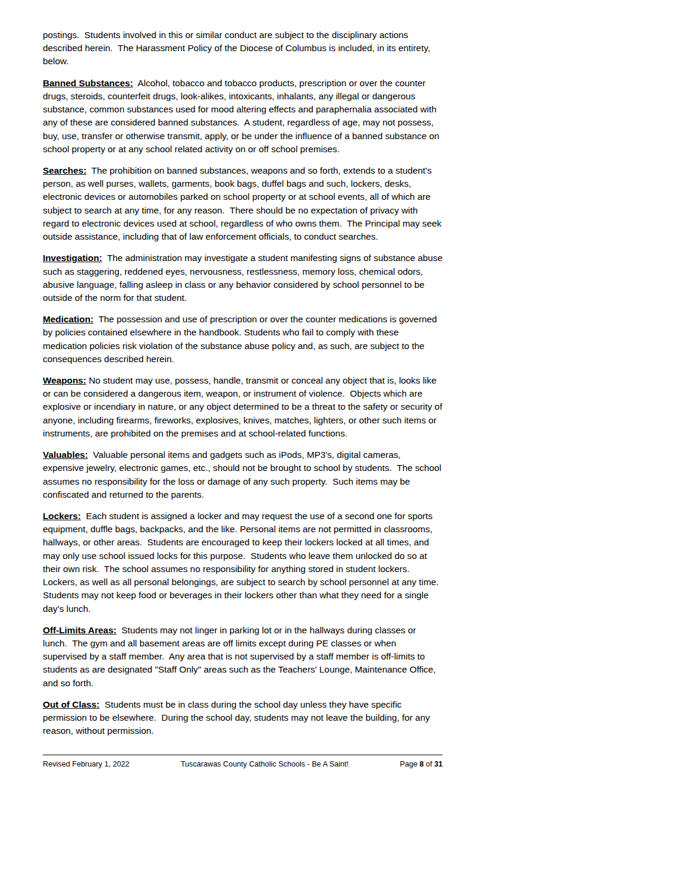postings. Students involved in this or similar conduct are subject to the disciplinary actions described herein. The Harassment Policy of the Diocese of Columbus is included, in its entirety, below.
Banned Substances: Alcohol, tobacco and tobacco products, prescription or over the counter drugs, steroids, counterfeit drugs, look-alikes, intoxicants, inhalants, any illegal or dangerous substance, common substances used for mood altering effects and paraphernalia associated with any of these are considered banned substances. A student, regardless of age, may not possess, buy, use, transfer or otherwise transmit, apply, or be under the influence of a banned substance on school property or at any school related activity on or off school premises.
Searches: The prohibition on banned substances, weapons and so forth, extends to a student's person, as well purses, wallets, garments, book bags, duffel bags and such, lockers, desks, electronic devices or automobiles parked on school property or at school events, all of which are subject to search at any time, for any reason. There should be no expectation of privacy with regard to electronic devices used at school, regardless of who owns them. The Principal may seek outside assistance, including that of law enforcement officials, to conduct searches.
Investigation: The administration may investigate a student manifesting signs of substance abuse such as staggering, reddened eyes, nervousness, restlessness, memory loss, chemical odors, abusive language, falling asleep in class or any behavior considered by school personnel to be outside of the norm for that student.
Medication: The possession and use of prescription or over the counter medications is governed by policies contained elsewhere in the handbook. Students who fail to comply with these medication policies risk violation of the substance abuse policy and, as such, are subject to the consequences described herein.
Weapons: No student may use, possess, handle, transmit or conceal any object that is, looks like or can be considered a dangerous item, weapon, or instrument of violence. Objects which are explosive or incendiary in nature, or any object determined to be a threat to the safety or security of anyone, including firearms, fireworks, explosives, knives, matches, lighters, or other such items or instruments, are prohibited on the premises and at school-related functions.
Valuables: Valuable personal items and gadgets such as iPods, MP3's, digital cameras, expensive jewelry, electronic games, etc., should not be brought to school by students. The school assumes no responsibility for the loss or damage of any such property. Such items may be confiscated and returned to the parents.
Lockers: Each student is assigned a locker and may request the use of a second one for sports equipment, duffle bags, backpacks, and the like. Personal items are not permitted in classrooms, hallways, or other areas. Students are encouraged to keep their lockers locked at all times, and may only use school issued locks for this purpose. Students who leave them unlocked do so at their own risk. The school assumes no responsibility for anything stored in student lockers. Lockers, as well as all personal belongings, are subject to search by school personnel at any time. Students may not keep food or beverages in their lockers other than what they need for a single day's lunch.
Off-Limits Areas: Students may not linger in parking lot or in the hallways during classes or lunch. The gym and all basement areas are off limits except during PE classes or when supervised by a staff member. Any area that is not supervised by a staff member is off-limits to students as are designated "Staff Only" areas such as the Teachers' Lounge, Maintenance Office, and so forth.
Out of Class: Students must be in class during the school day unless they have specific permission to be elsewhere. During the school day, students may not leave the building, for any reason, without permission.
Revised February 1, 2022 Tuscarawas County Catholic Schools - Be A Saint! Page 8 of 31